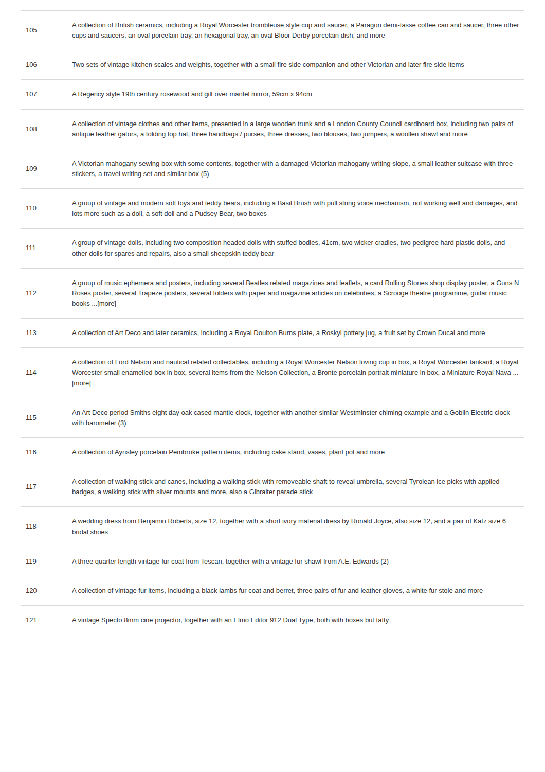| 105 | A collection of British ceramics, including a Royal Worcester trombleuse style cup and saucer, a Paragon demi-tasse coffee can and saucer, three other cups and saucers, an oval porcelain tray, an hexagonal tray, an oval Bloor Derby porcelain dish, and more |
| 106 | Two sets of vintage kitchen scales and weights, together with a small fire side companion and other Victorian and later fire side items |
| 107 | A Regency style 19th century rosewood and gilt over mantel mirror, 59cm x 94cm |
| 108 | A collection of vintage clothes and other items, presented in a large wooden trunk and a London County Council cardboard box, including two pairs of antique leather gators, a folding top hat, three handbags / purses, three dresses, two blouses, two jumpers, a woollen shawl and more |
| 109 | A Victorian mahogany sewing box with some contents, together with a damaged Victorian mahogany writing slope, a small leather suitcase with three stickers, a travel writing set and similar box (5) |
| 110 | A group of vintage and modern soft toys and teddy bears, including a Basil Brush with pull string voice mechanism, not working well and damages, and lots more such as a doll, a soft doll and a Pudsey Bear, two boxes |
| 111 | A group of vintage dolls, including two composition headed dolls with stuffed bodies, 41cm, two wicker cradles, two pedigree hard plastic dolls, and other dolls for spares and repairs, also a small sheepskin teddy bear |
| 112 | A group of music ephemera and posters, including several Beatles related magazines and leaflets, a card Rolling Stones shop display poster, a Guns N Roses poster, several Trapeze posters, several folders with paper and magazine articles on celebrities, a Scrooge theatre programme, guitar music books ...[more] |
| 113 | A collection of Art Deco and later ceramics, including a Royal Doulton Burns plate, a Roskyl pottery jug, a fruit set by Crown Ducal and more |
| 114 | A collection of Lord Nelson and nautical related collectables, including a Royal Worcester Nelson loving cup in box, a Royal Worcester tankard, a Royal Worcester small enamelled box in box, several items from the Nelson Collection, a Bronte porcelain portrait miniature in box, a Miniature Royal Nava ...[more] |
| 115 | An Art Deco period Smiths eight day oak cased mantle clock, together with another similar Westminster chiming example and a Goblin Electric clock with barometer (3) |
| 116 | A collection of Aynsley porcelain Pembroke pattern items, including cake stand, vases, plant pot and more |
| 117 | A collection of walking stick and canes, including a walking stick with removeable shaft to reveal umbrella, several Tyrolean ice picks with applied badges, a walking stick with silver mounts and more, also a Gibralter parade stick |
| 118 | A wedding dress from Benjamin Roberts, size 12, together with a short ivory material dress by Ronald Joyce, also size 12, and a pair of Katz size 6 bridal shoes |
| 119 | A three quarter length vintage fur coat from Tescan, together with a vintage fur shawl from A.E. Edwards (2) |
| 120 | A collection of vintage fur items, including a black lambs fur coat and berret, three pairs of fur and leather gloves, a white fur stole and more |
| 121 | A vintage Specto 8mm cine projector, together with an Elmo Editor 912 Dual Type, both with boxes but tatty |